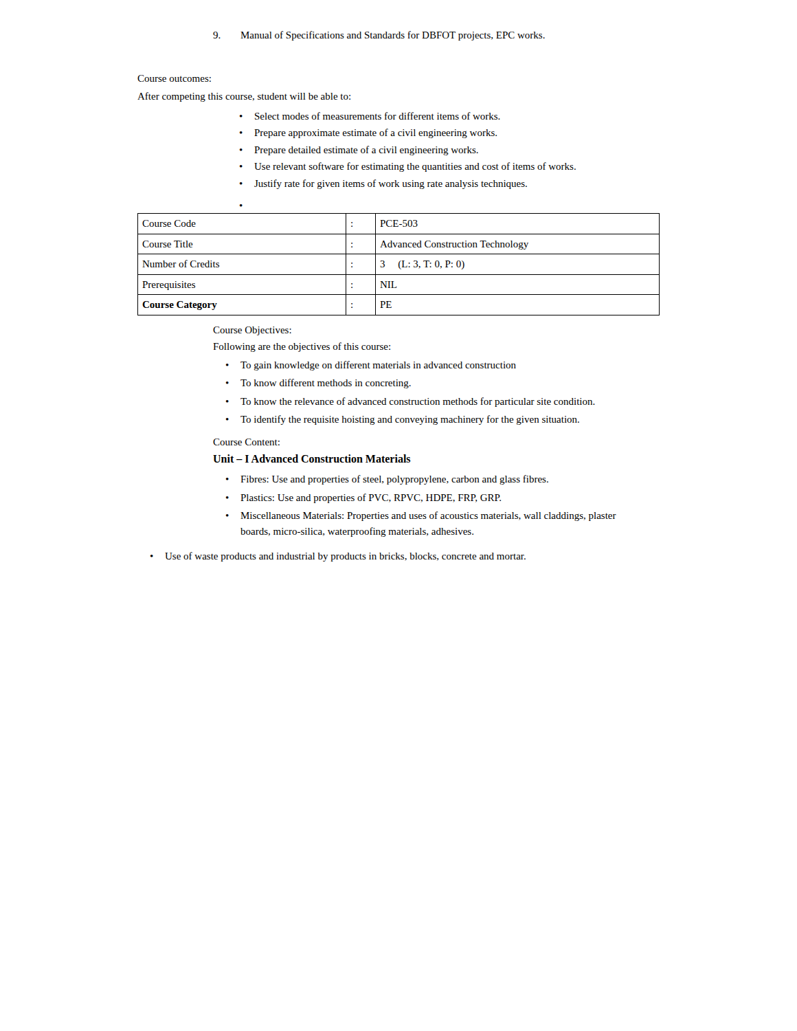9. Manual of Specifications and Standards for DBFOT projects, EPC works.
Course outcomes:
After competing this course, student will be able to:
Select modes of measurements for different items of works.
Prepare approximate estimate of a civil engineering works.
Prepare detailed estimate of a civil engineering works.
Use relevant software for estimating the quantities and cost of items of works.
Justify rate for given items of work using rate analysis techniques.
| Course Code | : | PCE-503 |
| Course Title | : | Advanced Construction Technology |
| Number of Credits | : | 3 (L: 3, T: 0, P: 0) |
| Prerequisites | : | NIL |
| Course Category | : | PE |
Course Objectives:
Following are the objectives of this course:
To gain knowledge on different materials in advanced construction
To know different methods in concreting.
To know the relevance of advanced construction methods for particular site condition.
To identify the requisite hoisting and conveying machinery for the given situation.
Course Content:
Unit – I Advanced Construction Materials
Fibres: Use and properties of steel, polypropylene, carbon and glass fibres.
Plastics: Use and properties of PVC, RPVC, HDPE, FRP, GRP.
Miscellaneous Materials: Properties and uses of acoustics materials, wall claddings, plaster
boards, micro-silica, waterproofing materials, adhesives.
Use of waste products and industrial by products in bricks, blocks, concrete and mortar.